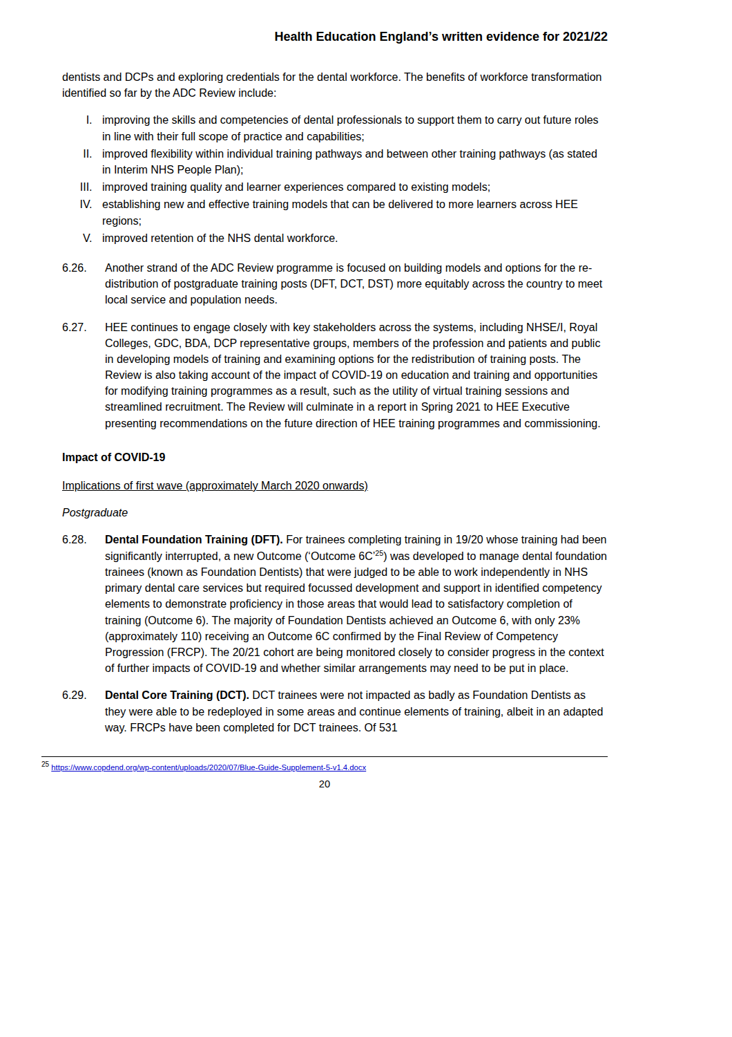Health Education England’s written evidence for 2021/22
dentists and DCPs and exploring credentials for the dental workforce. The benefits of workforce transformation identified so far by the ADC Review include:
improving the skills and competencies of dental professionals to support them to carry out future roles in line with their full scope of practice and capabilities;
improved flexibility within individual training pathways and between other training pathways (as stated in Interim NHS People Plan);
improved training quality and learner experiences compared to existing models;
establishing new and effective training models that can be delivered to more learners across HEE regions;
improved retention of the NHS dental workforce.
6.26.
Another strand of the ADC Review programme is focused on building models and options for the re-distribution of postgraduate training posts (DFT, DCT, DST) more equitably across the country to meet local service and population needs.
6.27.
HEE continues to engage closely with key stakeholders across the systems, including NHSE/I, Royal Colleges, GDC, BDA, DCP representative groups, members of the profession and patients and public in developing models of training and examining options for the redistribution of training posts. The Review is also taking account of the impact of COVID-19 on education and training and opportunities for modifying training programmes as a result, such as the utility of virtual training sessions and streamlined recruitment. The Review will culminate in a report in Spring 2021 to HEE Executive presenting recommendations on the future direction of HEE training programmes and commissioning.
Impact of COVID-19
Implications of first wave (approximately March 2020 onwards)
Postgraduate
6.28.
Dental Foundation Training (DFT). For trainees completing training in 19/20 whose training had been significantly interrupted, a new Outcome (‘Outcome 6C’25) was developed to manage dental foundation trainees (known as Foundation Dentists) that were judged to be able to work independently in NHS primary dental care services but required focussed development and support in identified competency elements to demonstrate proficiency in those areas that would lead to satisfactory completion of training (Outcome 6). The majority of Foundation Dentists achieved an Outcome 6, with only 23% (approximately 110) receiving an Outcome 6C confirmed by the Final Review of Competency Progression (FRCP). The 20/21 cohort are being monitored closely to consider progress in the context of further impacts of COVID-19 and whether similar arrangements may need to be put in place.
6.29.
Dental Core Training (DCT). DCT trainees were not impacted as badly as Foundation Dentists as they were able to be redeployed in some areas and continue elements of training, albeit in an adapted way. FRCPs have been completed for DCT trainees. Of 531
25 https://www.copdend.org/wp-content/uploads/2020/07/Blue-Guide-Supplement-5-v1.4.docx
20